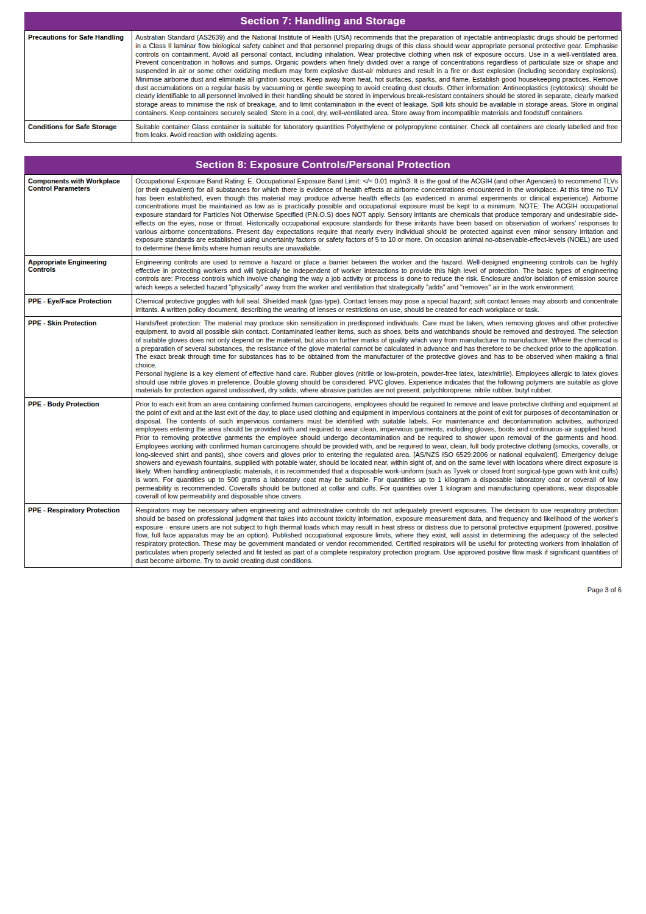Section 7: Handling and Storage
| Precautions for Safe Handling | Australian Standard (AS2639) and the National Institute of Health (USA) recommends that the preparation of injectable antineoplastic drugs should be performed in a Class II laminar flow biological safety cabinet and that personnel preparing drugs of this class should wear appropriate personal protective gear. Emphasise controls on containment. Avoid all personal contact, including inhalation. Wear protective clothing when risk of exposure occurs. Use in a well-ventilated area. Prevent concentration in hollows and sumps. Organic powders when finely divided over a range of concentrations regardless of particulate size or shape and suspended in air or some other oxidizing medium may form explosive dust-air mixtures and result in a fire or dust explosion (including secondary explosions). Minimise airborne dust and eliminate all ignition sources. Keep away from heat, hot surfaces, sparks, and flame. Establish good housekeeping practices. Remove dust accumulations on a regular basis by vacuuming or gentle sweeping to avoid creating dust clouds. Other information: Antineoplastics (cytotoxics): should be clearly identifiable to all personnel involved in their handling should be stored in impervious break-resistant containers should be stored in separate, clearly marked storage areas to minimise the risk of breakage, and to limit contamination in the event of leakage. Spill kits should be available in storage areas. Store in original containers. Keep containers securely sealed. Store in a cool, dry, well-ventilated area. Store away from incompatible materials and foodstuff containers. |
| Conditions for Safe Storage | Suitable container Glass container is suitable for laboratory quantities Polyethylene or polypropylene container. Check all containers are clearly labelled and free from leaks. Avoid reaction with oxidizing agents. |
Section 8: Exposure Controls/Personal Protection
| Components with Workplace Control Parameters | Occupational Exposure Band Rating: E. Occupational Exposure Band Limit: </= 0.01 mg/m3. It is the goal of the ACGIH (and other Agencies) to recommend TLVs (or their equivalent) for all substances for which there is evidence of health effects at airborne concentrations encountered in the workplace. At this time no TLV has been established, even though this material may produce adverse health effects (as evidenced in animal experiments or clinical experience). Airborne concentrations must be maintained as low as is practically possible and occupational exposure must be kept to a minimum. NOTE: The ACGIH occupational exposure standard for Particles Not Otherwise Specified (P.N.O.S) does NOT apply. Sensory irritants are chemicals that produce temporary and undesirable side-effects on the eyes, nose or throat. Historically occupational exposure standards for these irritants have been based on observation of workers' responses to various airborne concentrations. Present day expectations require that nearly every individual should be protected against even minor sensory irritation and exposure standards are established using uncertainty factors or safety factors of 5 to 10 or more. On occasion animal no-observable-effect-levels (NOEL) are used to determine these limits where human results are unavailable. |
| Appropriate Engineering Controls | Engineering controls are used to remove a hazard or place a barrier between the worker and the hazard. Well-designed engineering controls can be highly effective in protecting workers and will typically be independent of worker interactions to provide this high level of protection. The basic types of engineering controls are: Process controls which involve changing the way a job activity or process is done to reduce the risk. Enclosure and/or isolation of emission source which keeps a selected hazard "physically" away from the worker and ventilation that strategically "adds" and "removes" air in the work environment. |
| PPE - Eye/Face Protection | Chemical protective goggles with full seal. Shielded mask (gas-type). Contact lenses may pose a special hazard; soft contact lenses may absorb and concentrate irritants. A written policy document, describing the wearing of lenses or restrictions on use, should be created for each workplace or task. |
| PPE - Skin Protection | Hands/feet protection: The material may produce skin sensitization in predisposed individuals. Care must be taken, when removing gloves and other protective equipment, to avoid all possible skin contact. Contaminated leather items, such as shoes, belts and watchbands should be removed and destroyed. The selection of suitable gloves does not only depend on the material, but also on further marks of quality which vary from manufacturer to manufacturer. Where the chemical is a preparation of several substances, the resistance of the glove material cannot be calculated in advance and has therefore to be checked prior to the application. The exact break through time for substances has to be obtained from the manufacturer of the protective gloves and has to be observed when making a final choice. Personal hygiene is a key element of effective hand care. Rubber gloves (nitrile or low-protein, powder-free latex, latex/nitrile). Employees allergic to latex gloves should use nitrile gloves in preference. Double gloving should be considered. PVC gloves. Experience indicates that the following polymers are suitable as glove materials for protection against undissolved, dry solids, where abrasive particles are not present. polychloroprene. nitrile rubber. butyl rubber. |
| PPE - Body Protection | Prior to each exit from an area containing confirmed human carcinogens, employees should be required to remove and leave protective clothing and equipment at the point of exit and at the last exit of the day, to place used clothing and equipment in impervious containers at the point of exit for purposes of decontamination or disposal. The contents of such impervious containers must be identified with suitable labels. For maintenance and decontamination activities, authorized employees entering the area should be provided with and required to wear clean, impervious garments, including gloves, boots and continuous-air supplied hood. Prior to removing protective garments the employee should undergo decontamination and be required to shower upon removal of the garments and hood. Employees working with confirmed human carcinogens should be provided with, and be required to wear, clean, full body protective clothing (smocks, coveralls, or long-sleeved shirt and pants), shoe covers and gloves prior to entering the regulated area. [AS/NZS ISO 6529:2006 or national equivalent]. Emergency deluge showers and eyewash fountains, supplied with potable water, should be located near, within sight of, and on the same level with locations where direct exposure is likely. When handling antineoplastic materials, it is recommended that a disposable work-uniform (such as Tyvek or closed front surgical-type gown with knit cuffs) is worn. For quantities up to 500 grams a laboratory coat may be suitable. For quantities up to 1 kilogram a disposable laboratory coat or coverall of low permeability is recommended. Coveralls should be buttoned at collar and cuffs. For quantities over 1 kilogram and manufacturing operations, wear disposable coverall of low permeability and disposable shoe covers. |
| PPE - Respiratory Protection | Respirators may be necessary when engineering and administrative controls do not adequately prevent exposures. The decision to use respiratory protection should be based on professional judgment that takes into account toxicity information, exposure measurement data, and frequency and likelihood of the worker's exposure - ensure users are not subject to high thermal loads which may result in heat stress or distress due to personal protective equipment (powered, positive flow, full face apparatus may be an option). Published occupational exposure limits, where they exist, will assist in determining the adequacy of the selected respiratory protection. These may be government mandated or vendor recommended. Certified respirators will be useful for protecting workers from inhalation of particulates when properly selected and fit tested as part of a complete respiratory protection program. Use approved positive flow mask if significant quantities of dust become airborne. Try to avoid creating dust conditions. |
Page 3 of 6